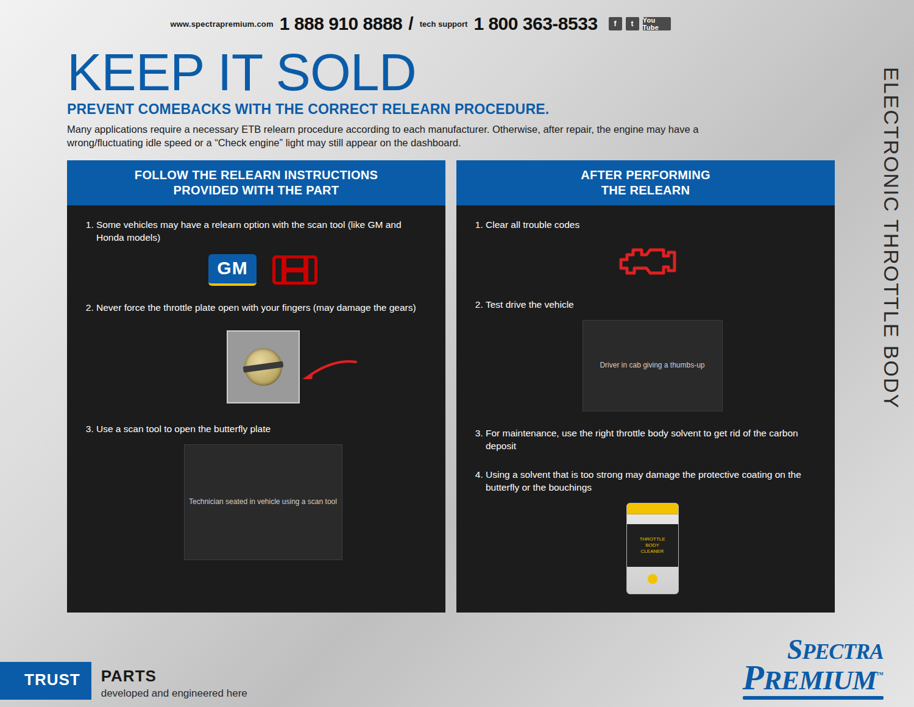www.spectrapremium.com 1 888 910 8888 / tech support 1 800 363-8533 f t You Tube
ELECTRONIC THROTTLE BODY
KEEP IT SOLD
PREVENT COMEBACKS WITH THE CORRECT RELEARN PROCEDURE.
Many applications require a necessary ETB relearn procedure according to each manufacturer. Otherwise, after repair, the engine may have a wrong/fluctuating idle speed or a “Check engine” light may still appear on the dashboard.
FOLLOW THE RELEARN INSTRUCTIONS
PROVIDED WITH THE PART
Some vehicles may have a relearn option with the scan tool (like GM and Honda models)
GM
Never force the throttle plate open with your fingers (may damage the gears)
Use a scan tool to open the butterfly plate
Technician seated in vehicle using a scan tool
AFTER PERFORMING
THE RELEARN
Clear all trouble codes
Test drive the vehicle
Driver in cab giving a thumbs-up
For maintenance, use the right throttle body solvent to get rid of the carbon deposit
Using a solvent that is too strong may damage the protective coating on the butterfly or the bouchings
THROTTLE
BODY
CLEANER
TRUST
PARTS
developed and engineered here
SPECTRA
PREMIUM™